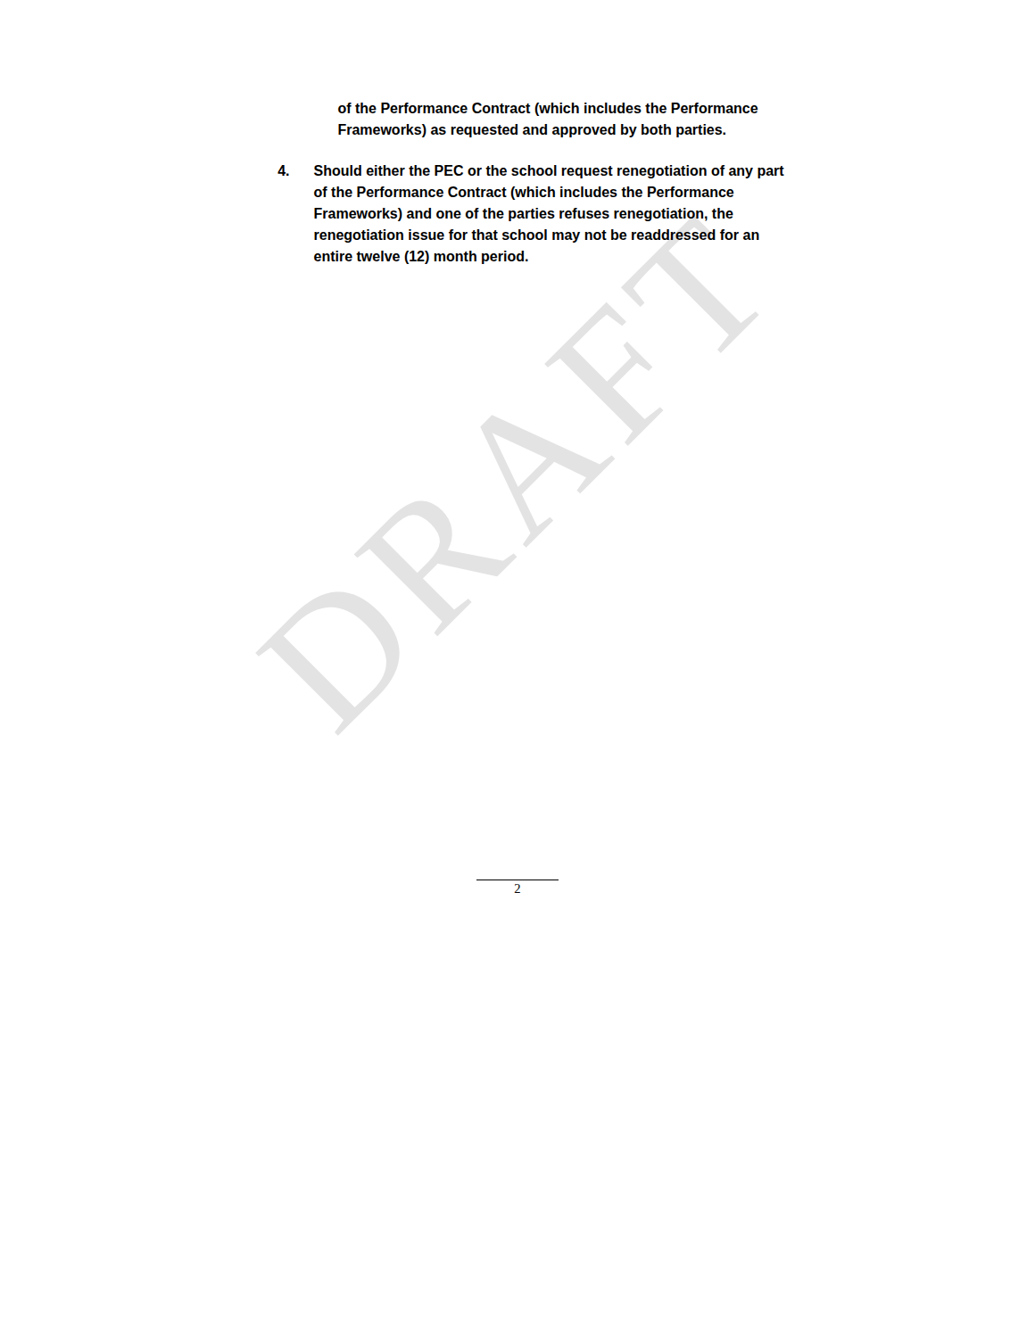DRAFT
of the Performance Contract (which includes the Performance Frameworks) as requested and approved by both parties.
4. Should either the PEC or the school request renegotiation of any part of the Performance Contract (which includes the Performance Frameworks) and one of the parties refuses renegotiation, the renegotiation issue for that school may not be readdressed for an entire twelve (12) month period.
2